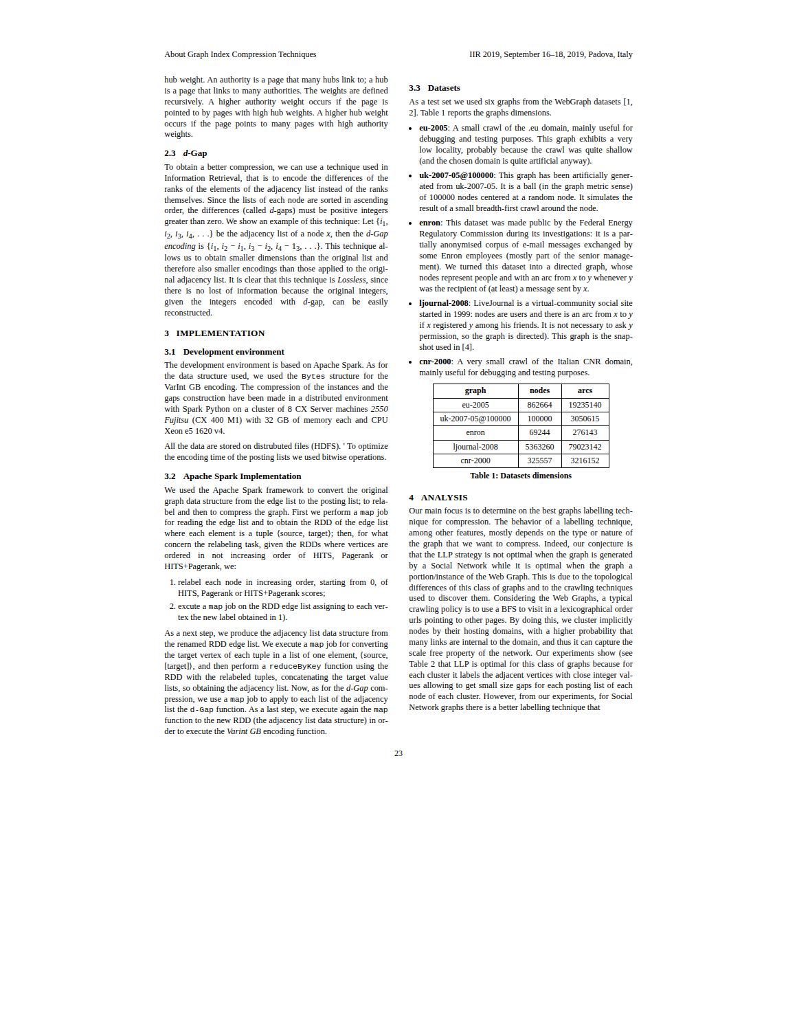About Graph Index Compression Techniques
IIR 2019, September 16–18, 2019, Padova, Italy
hub weight. An authority is a page that many hubs link to; a hub is a page that links to many authorities. The weights are defined recursively. A higher authority weight occurs if the page is pointed to by pages with high hub weights. A higher hub weight occurs if the page points to many pages with high authority weights.
2.3 d-Gap
To obtain a better compression, we can use a technique used in Information Retrieval, that is to encode the differences of the ranks of the elements of the adjacency list instead of the ranks themselves. Since the lists of each node are sorted in ascending order, the differences (called d-gaps) must be positive integers greater than zero. We show an example of this technique: Let {i1, i2, i3, i4, . . .} be the adjacency list of a node x, then the d-Gap encoding is {i1, i2 − i1, i3 − i2, i4 − 13, . . .}. This technique allows us to obtain smaller dimensions than the original list and therefore also smaller encodings than those applied to the original adjacency list. It is clear that this technique is Lossless, since there is no lost of information because the original integers, given the integers encoded with d-gap, can be easily reconstructed.
3 IMPLEMENTATION
3.1 Development environment
The development environment is based on Apache Spark. As for the data structure used, we used the Bytes structure for the VarInt GB encoding. The compression of the instances and the gaps construction have been made in a distributed environment with Spark Python on a cluster of 8 CX Server machines 2550 Fujitsu (CX 400 M1) with 32 GB of memory each and CPU Xeon e5 1620 v4.
All the data are stored on distrubuted files (HDFS). ' To optimize the encoding time of the posting lists we used bitwise operations.
3.2 Apache Spark Implementation
We used the Apache Spark framework to convert the original graph data structure from the edge list to the posting list; to relabel and then to compress the graph. First we perform a map job for reading the edge list and to obtain the RDD of the edge list where each element is a tuple ⟨source, target⟩; then, for what concern the relabeling task, given the RDDs where vertices are ordered in not increasing order of HITS, Pagerank or HITS+Pagerank, we:
relabel each node in increasing order, starting from 0, of HITS, Pagerank or HITS+Pagerank scores;
excute a map job on the RDD edge list assigning to each vertex the new label obtained in 1).
As a next step, we produce the adjacency list data structure from the renamed RDD edge list. We execute a map job for converting the target vertex of each tuple in a list of one element, ⟨source, [target]⟩, and then perform a reduceByKey function using the RDD with the relabeled tuples, concatenating the target value lists, so obtaining the adjacency list. Now, as for the d-Gap compression, we use a map job to apply to each list of the adjacency list the d-Gap function. As a last step, we execute again the map function to the new RDD (the adjacency list data structure) in order to execute the Varint GB encoding function.
3.3 Datasets
As a test set we used six graphs from the WebGraph datasets [1, 2]. Table 1 reports the graphs dimensions.
eu-2005: A small crawl of the .eu domain, mainly useful for debugging and testing purposes. This graph exhibits a very low locality, probably because the crawl was quite shallow (and the chosen domain is quite artificial anyway).
uk-2007-05@100000: This graph has been artificially generated from uk-2007-05. It is a ball (in the graph metric sense) of 100000 nodes centered at a random node. It simulates the result of a small breadth-first crawl around the node.
enron: This dataset was made public by the Federal Energy Regulatory Commission during its investigations: it is a partially anonymised corpus of e-mail messages exchanged by some Enron employees (mostly part of the senior management). We turned this dataset into a directed graph, whose nodes represent people and with an arc from x to y whenever y was the recipient of (at least) a message sent by x.
ljournal-2008: LiveJournal is a virtual-community social site started in 1999: nodes are users and there is an arc from x to y if x registered y among his friends. It is not necessary to ask y permission, so the graph is directed). This graph is the snapshot used in [4].
cnr-2000: A very small crawl of the Italian CNR domain, mainly useful for debugging and testing purposes.
| graph | nodes | arcs |
| --- | --- | --- |
| eu-2005 | 862664 | 19235140 |
| uk-2007-05@100000 | 100000 | 3050615 |
| enron | 69244 | 276143 |
| ljournal-2008 | 5363260 | 79023142 |
| cnr-2000 | 325557 | 3216152 |
Table 1: Datasets dimensions
4 ANALYSIS
Our main focus is to determine on the best graphs labelling technique for compression. The behavior of a labelling technique, among other features, mostly depends on the type or nature of the graph that we want to compress. Indeed, our conjecture is that the LLP strategy is not optimal when the graph is generated by a Social Network while it is optimal when the graph a portion/instance of the Web Graph. This is due to the topological differences of this class of graphs and to the crawling techniques used to discover them. Considering the Web Graphs, a typical crawling policy is to use a BFS to visit in a lexicographical order urls pointing to other pages. By doing this, we cluster implicitly nodes by their hosting domains, with a higher probability that many links are internal to the domain, and thus it can capture the scale free property of the network. Our experiments show (see Table 2 that LLP is optimal for this class of graphs because for each cluster it labels the adjacent vertices with close integer values allowing to get small size gaps for each posting list of each node of each cluster. However, from our experiments, for Social Network graphs there is a better labelling technique that
23